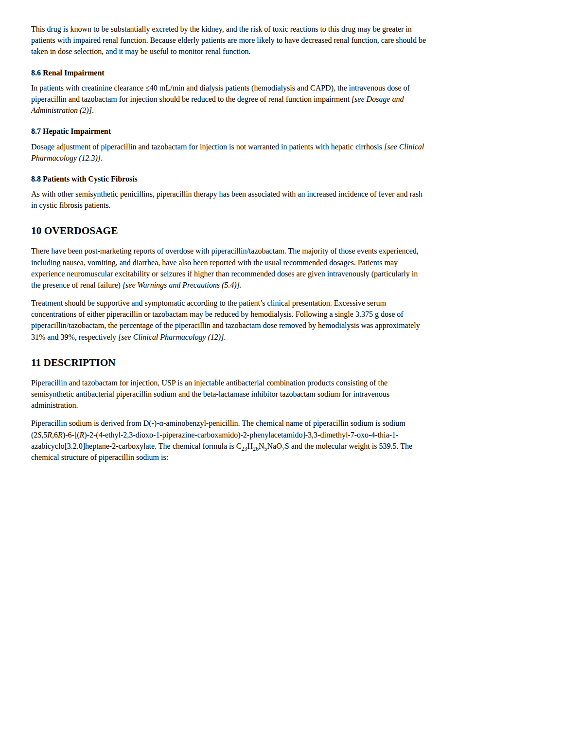This drug is known to be substantially excreted by the kidney, and the risk of toxic reactions to this drug may be greater in patients with impaired renal function. Because elderly patients are more likely to have decreased renal function, care should be taken in dose selection, and it may be useful to monitor renal function.
8.6 Renal Impairment
In patients with creatinine clearance ≤40 mL/min and dialysis patients (hemodialysis and CAPD), the intravenous dose of piperacillin and tazobactam for injection should be reduced to the degree of renal function impairment [see Dosage and Administration (2)].
8.7 Hepatic Impairment
Dosage adjustment of piperacillin and tazobactam for injection is not warranted in patients with hepatic cirrhosis [see Clinical Pharmacology (12.3)].
8.8 Patients with Cystic Fibrosis
As with other semisynthetic penicillins, piperacillin therapy has been associated with an increased incidence of fever and rash in cystic fibrosis patients.
10 OVERDOSAGE
There have been post-marketing reports of overdose with piperacillin/tazobactam. The majority of those events experienced, including nausea, vomiting, and diarrhea, have also been reported with the usual recommended dosages. Patients may experience neuromuscular excitability or seizures if higher than recommended doses are given intravenously (particularly in the presence of renal failure) [see Warnings and Precautions (5.4)].
Treatment should be supportive and symptomatic according to the patient’s clinical presentation. Excessive serum concentrations of either piperacillin or tazobactam may be reduced by hemodialysis. Following a single 3.375 g dose of piperacillin/tazobactam, the percentage of the piperacillin and tazobactam dose removed by hemodialysis was approximately 31% and 39%, respectively [see Clinical Pharmacology (12)].
11 DESCRIPTION
Piperacillin and tazobactam for injection, USP is an injectable antibacterial combination products consisting of the semisynthetic antibacterial piperacillin sodium and the beta-lactamase inhibitor tazobactam sodium for intravenous administration.
Piperacillin sodium is derived from D(-)-α-aminobenzyl-penicillin. The chemical name of piperacillin sodium is sodium (2S,5R,6R)-6-[(R)-2-(4-ethyl-2,3-dioxo-1-piperazine-carboxamido)-2-phenylacetamido]-3,3-dimethyl-7-oxo-4-thia-1-azabicyclo[3.2.0]heptane-2-carboxylate. The chemical formula is C23H26N5NaO7S and the molecular weight is 539.5. The chemical structure of piperacillin sodium is: